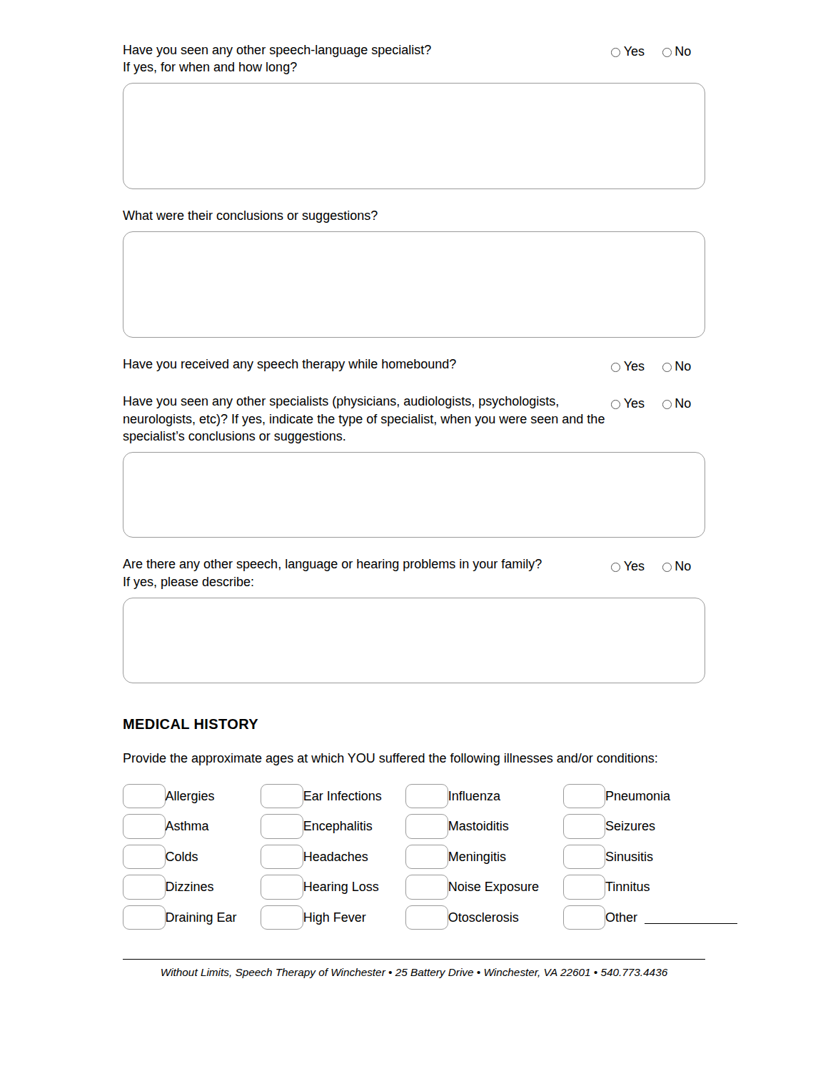Have you seen any other speech-language specialist?
If yes, for when and how long?
Yes No
What were their conclusions or suggestions?
Have you received any speech therapy while homebound?
Yes No
Have you seen any other specialists (physicians, audiologists, psychologists, neurologists, etc)? If yes, indicate the type of specialist, when you were seen and the specialist’s conclusions or suggestions.
Yes No
Are there any other speech, language or hearing problems in your family?
If yes, please describe:
Yes No
MEDICAL HISTORY
Provide the approximate ages at which YOU suffered the following illnesses and/or conditions:
| | Allergies | | Ear Infections | | Influenza | | Pneumonia |
| | Asthma | | Encephalitis | | Mastoiditis | | Seizures |
| | Colds | | Headaches | | Meningitis | | Sinusitis |
| | Dizzines | | Hearing Loss | | Noise Exposure | | Tinnitus |
| | Draining Ear | | High Fever | | Otosclerosis | | Other |
Without Limits, Speech Therapy of Winchester • 25 Battery Drive • Winchester, VA 22601 • 540.773.4436